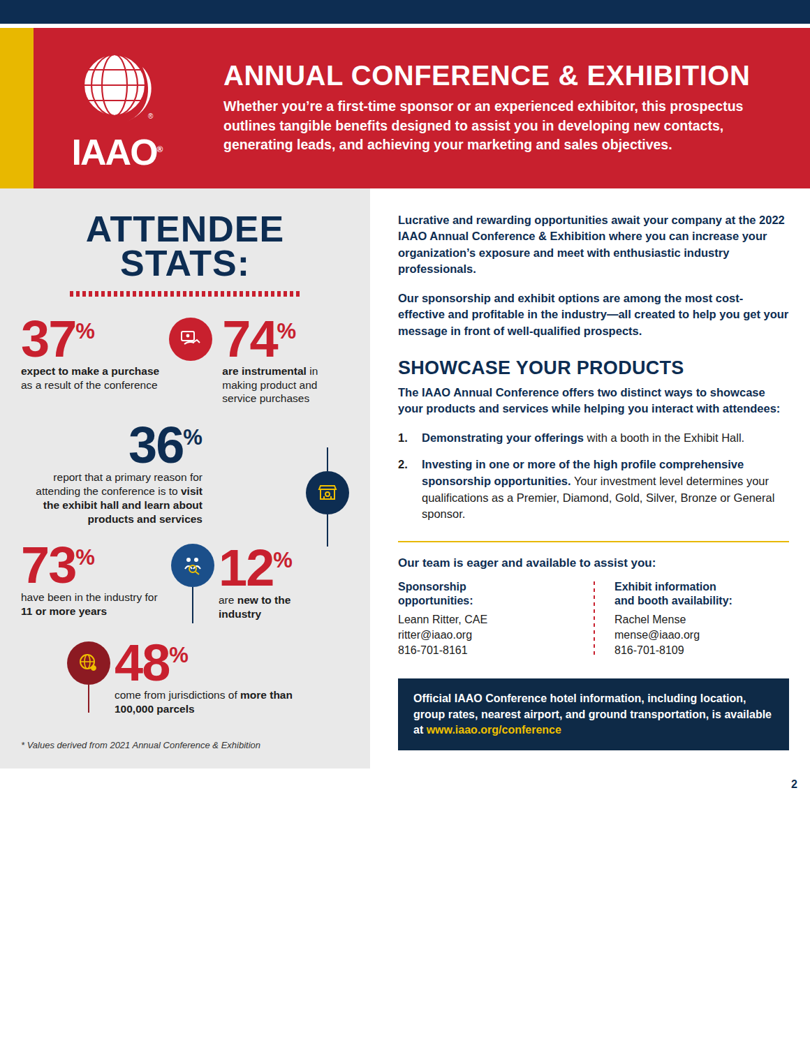®
IAAO®
ANNUAL CONFERENCE & EXHIBITION
Whether you’re a first-time sponsor or an experienced exhibitor, this prospectus outlines tangible benefits designed to assist you in developing new contacts, generating leads, and achieving your marketing and sales objectives.
ATTENDEE STATS:
37%
expect to make a purchase as a result of the conference
74%
are instrumental in making product and service purchases
36%
report that a primary reason for attending the conference is to visit the exhibit hall and learn about products and services
73%
have been in the industry for 11 or more years
12%
are new to the industry
48%
come from jurisdictions of more than 100,000 parcels
* Values derived from 2021 Annual Conference & Exhibition
Lucrative and rewarding opportunities await your company at the 2022 IAAO Annual Conference & Exhibition where you can increase your organization’s exposure and meet with enthusiastic industry professionals.
Our sponsorship and exhibit options are among the most cost-effective and profitable in the industry—all created to help you get your message in front of well-qualified prospects.
SHOWCASE YOUR PRODUCTS
The IAAO Annual Conference offers two distinct ways to showcase your products and services while helping you interact with attendees:
Demonstrating your offerings with a booth in the Exhibit Hall.
Investing in one or more of the high profile comprehensive sponsorship opportunities. Your investment level determines your qualifications as a Premier, Diamond, Gold, Silver, Bronze or General sponsor.
Our team is eager and available to assist you:
Sponsorship
opportunities:
Leann Ritter, CAE
ritter@iaao.org
816-701-8161
Exhibit information
and booth availability:
Rachel Mense
mense@iaao.org
816-701-8109
Official IAAO Conference hotel information, including location, group rates, nearest airport, and ground transportation, is available at www.iaao.org/conference
2